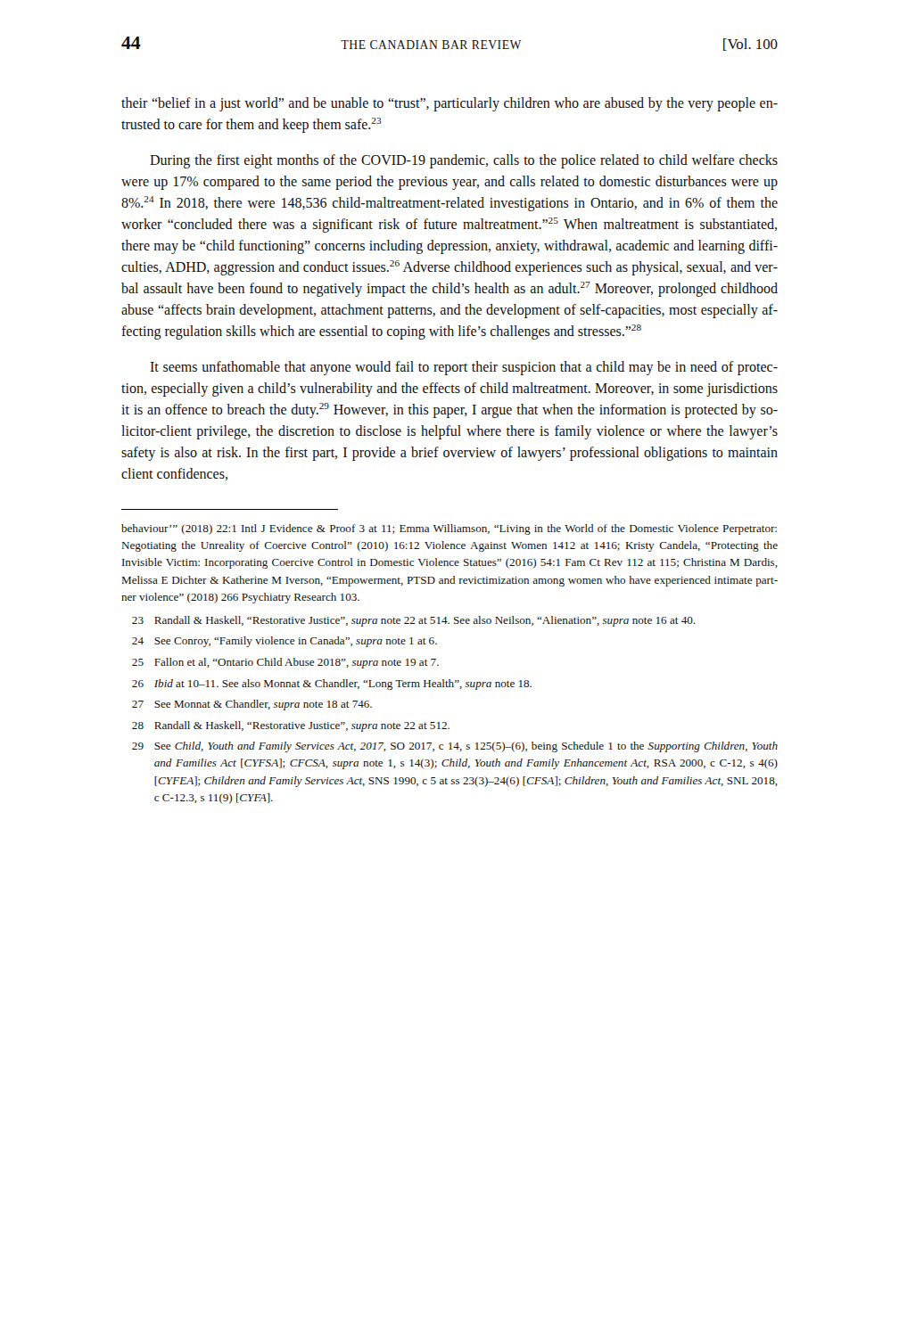44 THE CANADIAN BAR REVIEW [Vol. 100
their “belief in a just world” and be unable to “trust”, particularly children who are abused by the very people entrusted to care for them and keep them safe.23
During the first eight months of the COVID-19 pandemic, calls to the police related to child welfare checks were up 17% compared to the same period the previous year, and calls related to domestic disturbances were up 8%.24 In 2018, there were 148,536 child-maltreatment-related investigations in Ontario, and in 6% of them the worker “concluded there was a significant risk of future maltreatment.”25 When maltreatment is substantiated, there may be “child functioning” concerns including depression, anxiety, withdrawal, academic and learning difficulties, ADHD, aggression and conduct issues.26 Adverse childhood experiences such as physical, sexual, and verbal assault have been found to negatively impact the child’s health as an adult.27 Moreover, prolonged childhood abuse “affects brain development, attachment patterns, and the development of self-capacities, most especially affecting regulation skills which are essential to coping with life’s challenges and stresses.”28
It seems unfathomable that anyone would fail to report their suspicion that a child may be in need of protection, especially given a child’s vulnerability and the effects of child maltreatment. Moreover, in some jurisdictions it is an offence to breach the duty.29 However, in this paper, I argue that when the information is protected by solicitor-client privilege, the discretion to disclose is helpful where there is family violence or where the lawyer’s safety is also at risk. In the first part, I provide a brief overview of lawyers’ professional obligations to maintain client confidences,
behaviour’” (2018) 22:1 Intl J Evidence & Proof 3 at 11; Emma Williamson, “Living in the World of the Domestic Violence Perpetrator: Negotiating the Unreality of Coercive Control” (2010) 16:12 Violence Against Women 1412 at 1416; Kristy Candela, “Protecting the Invisible Victim: Incorporating Coercive Control in Domestic Violence Statues” (2016) 54:1 Fam Ct Rev 112 at 115; Christina M Dardis, Melissa E Dichter & Katherine M Iverson, “Empowerment, PTSD and revictimization among women who have experienced intimate partner violence” (2018) 266 Psychiatry Research 103.
23 Randall & Haskell, “Restorative Justice”, supra note 22 at 514. See also Neilson, “Alienation”, supra note 16 at 40.
24 See Conroy, “Family violence in Canada”, supra note 1 at 6.
25 Fallon et al, “Ontario Child Abuse 2018”, supra note 19 at 7.
26 Ibid at 10–11. See also Monnat & Chandler, “Long Term Health”, supra note 18.
27 See Monnat & Chandler, supra note 18 at 746.
28 Randall & Haskell, “Restorative Justice”, supra note 22 at 512.
29 See Child, Youth and Family Services Act, 2017, SO 2017, c 14, s 125(5)–(6), being Schedule 1 to the Supporting Children, Youth and Families Act [CYFSA]; CFCSA, supra note 1, s 14(3); Child, Youth and Family Enhancement Act, RSA 2000, c C-12, s 4(6) [CYFEA]; Children and Family Services Act, SNS 1990, c 5 at ss 23(3)–24(6) [CFSA]; Children, Youth and Families Act, SNL 2018, c C-12.3, s 11(9) [CYFA].